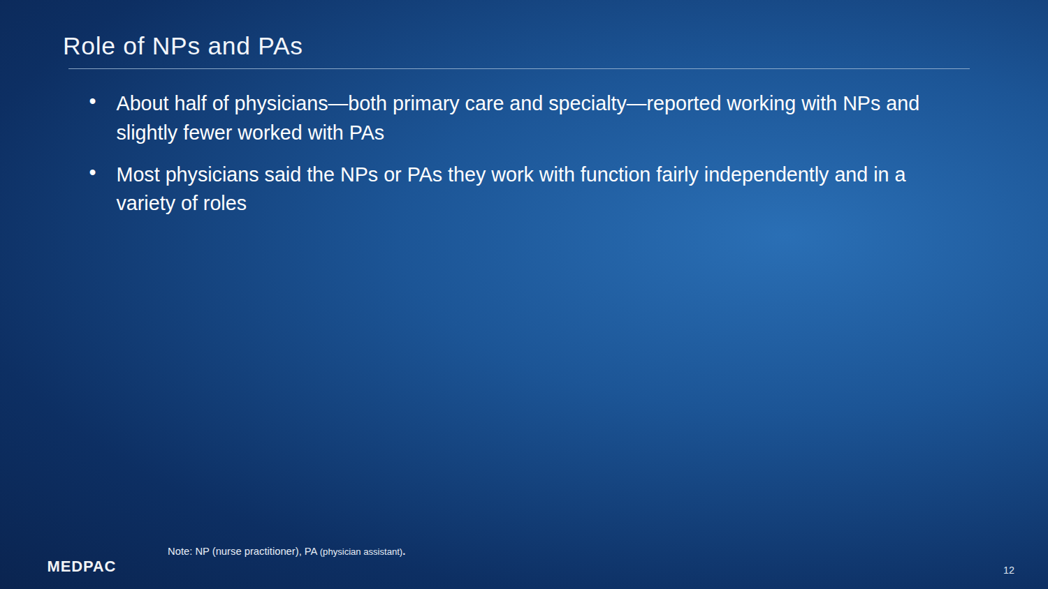Role of NPs and PAs
About half of physicians—both primary care and specialty—reported working with NPs and slightly fewer worked with PAs
Most physicians said the NPs or PAs they work with function fairly independently and in a variety of roles
Note: NP (nurse practitioner), PA (physician assistant).
MEDPAC
12